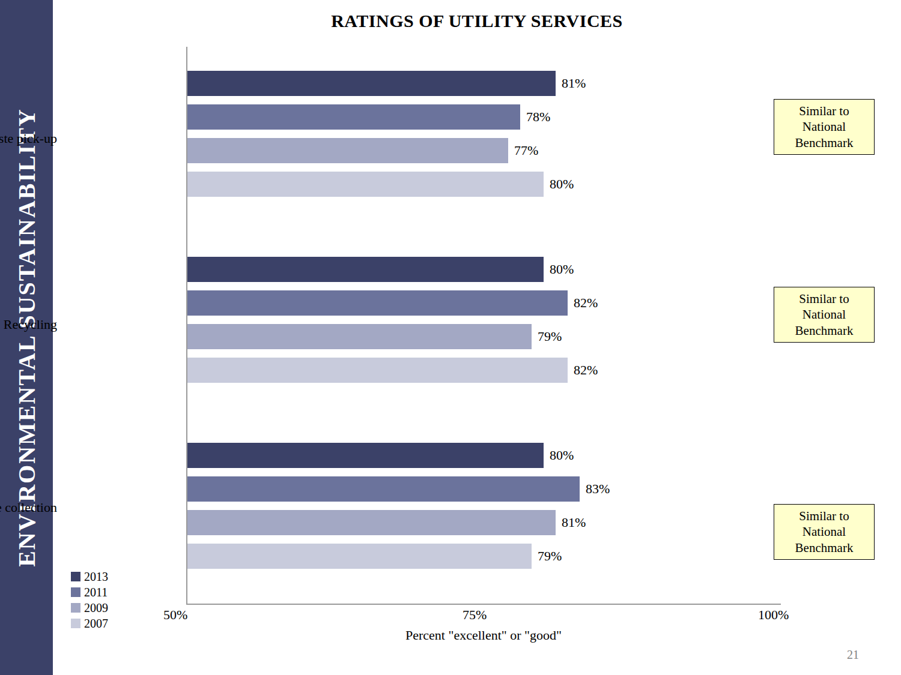ENVIRONMENTAL SUSTAINABILITY
RATINGS OF UTILITY SERVICES
81%
78%
77%
80%
Yard waste pick-up
80%
82%
79%
82%
Recycling
80%
83%
81%
79%
Garbage collection
50%
75%
100%
Percent "excellent" or "good"
2013
2011
2009
2007
Similar to
National
Benchmark
Similar to
National
Benchmark
Similar to
National
Benchmark
21